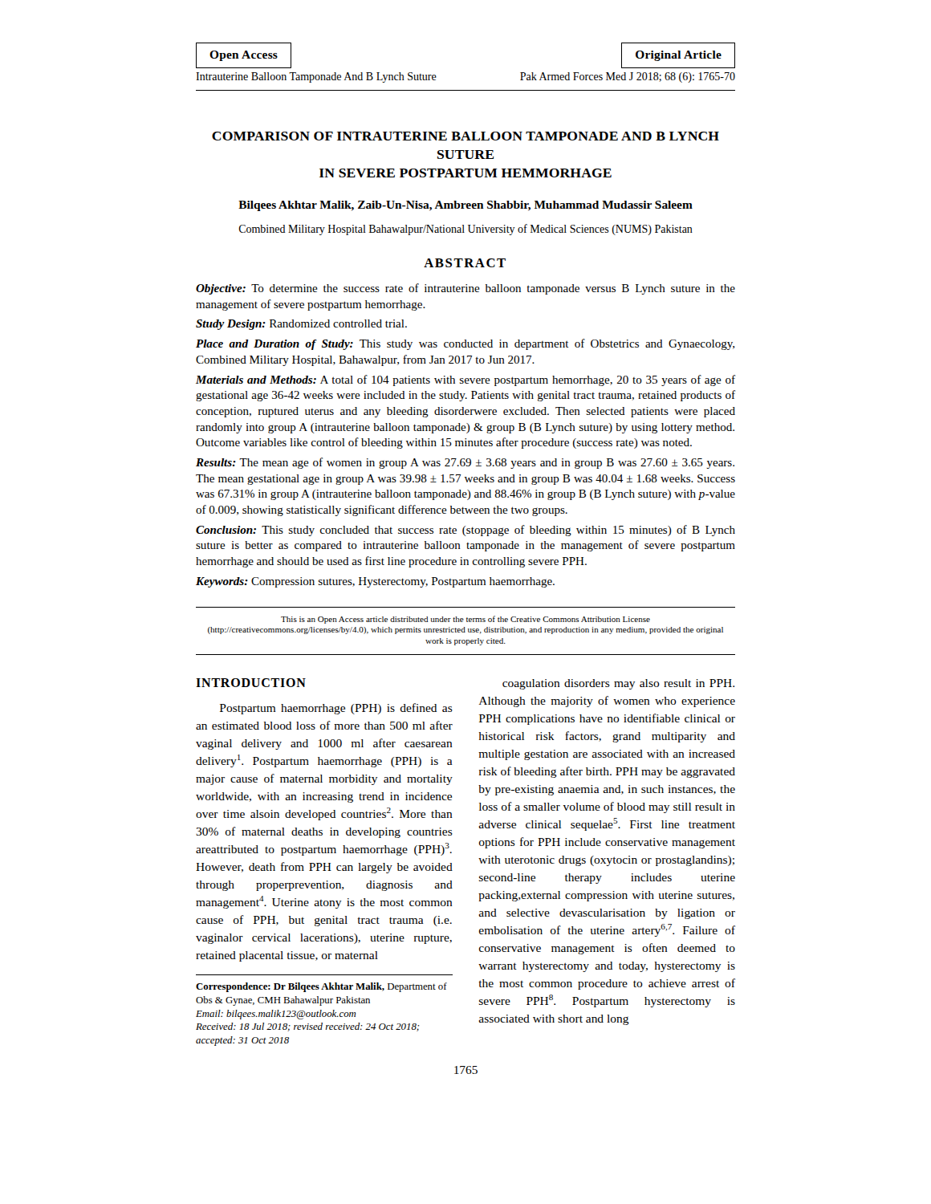Open Access
Original Article
Intrauterine Balloon Tamponade And B Lynch Suture
Pak Armed Forces Med J 2018; 68 (6): 1765-70
COMPARISON OF INTRAUTERINE BALLOON TAMPONADE AND B LYNCH SUTURE
IN SEVERE POSTPARTUM HEMMORHAGE
Bilqees Akhtar Malik, Zaib-Un-Nisa, Ambreen Shabbir, Muhammad Mudassir Saleem
Combined Military Hospital Bahawalpur/National University of Medical Sciences (NUMS) Pakistan
ABSTRACT
Objective: To determine the success rate of intrauterine balloon tamponade versus B Lynch suture in the management of severe postpartum hemorrhage.
Study Design: Randomized controlled trial.
Place and Duration of Study: This study was conducted in department of Obstetrics and Gynaecology, Combined Military Hospital, Bahawalpur, from Jan 2017 to Jun 2017.
Materials and Methods: A total of 104 patients with severe postpartum hemorrhage, 20 to 35 years of age of gestational age 36-42 weeks were included in the study. Patients with genital tract trauma, retained products of conception, ruptured uterus and any bleeding disorderwere excluded. Then selected patients were placed randomly into group A (intrauterine balloon tamponade) & group B (B Lynch suture) by using lottery method. Outcome variables like control of bleeding within 15 minutes after procedure (success rate) was noted.
Results: The mean age of women in group A was 27.69 ± 3.68 years and in group B was 27.60 ± 3.65 years. The mean gestational age in group A was 39.98 ± 1.57 weeks and in group B was 40.04 ± 1.68 weeks. Success was 67.31% in group A (intrauterine balloon tamponade) and 88.46% in group B (B Lynch suture) with p-value of 0.009, showing statistically significant difference between the two groups.
Conclusion: This study concluded that success rate (stoppage of bleeding within 15 minutes) of B Lynch suture is better as compared to intrauterine balloon tamponade in the management of severe postpartum hemorrhage and should be used as first line procedure in controlling severe PPH.
Keywords: Compression sutures, Hysterectomy, Postpartum haemorrhage.
This is an Open Access article distributed under the terms of the Creative Commons Attribution License (http://creativecommons.org/licenses/by/4.0), which permits unrestricted use, distribution, and reproduction in any medium, provided the original work is properly cited.
INTRODUCTION
Postpartum haemorrhage (PPH) is defined as an estimated blood loss of more than 500 ml after vaginal delivery and 1000 ml after caesarean delivery1. Postpartum haemorrhage (PPH) is a major cause of maternal morbidity and mortality worldwide, with an increasing trend in incidence over time alsoin developed countries2. More than 30% of maternal deaths in developing countries areattributed to postpartum haemorrhage (PPH)3. However, death from PPH can largely be avoided through properprevention, diagnosis and management4. Uterine atony is the most common cause of PPH, but genital tract trauma (i.e. vaginalor cervical lacerations), uterine rupture, retained placental tissue, or maternal
Correspondence: Dr Bilqees Akhtar Malik, Department of Obs & Gynae, CMH Bahawalpur Pakistan
Email: bilqees.malik123@outlook.com
Received: 18 Jul 2018; revised received: 24 Oct 2018; accepted: 31 Oct 2018
coagulation disorders may also result in PPH. Although the majority of women who experience PPH complications have no identifiable clinical or historical risk factors, grand multiparity and multiple gestation are associated with an increased risk of bleeding after birth. PPH may be aggravated by pre-existing anaemia and, in such instances, the loss of a smaller volume of blood may still result in adverse clinical sequelae5. First line treatment options for PPH include conservative management with uterotonic drugs (oxytocin or prostaglandins); second-line therapy includes uterine packing,external compression with uterine sutures, and selective devascularisation by ligation or embolisation of the uterine artery6,7. Failure of conservative management is often deemed to warrant hysterectomy and today, hysterectomy is the most common procedure to achieve arrest of severe PPH8. Postpartum hysterectomy is associated with short and long
1765